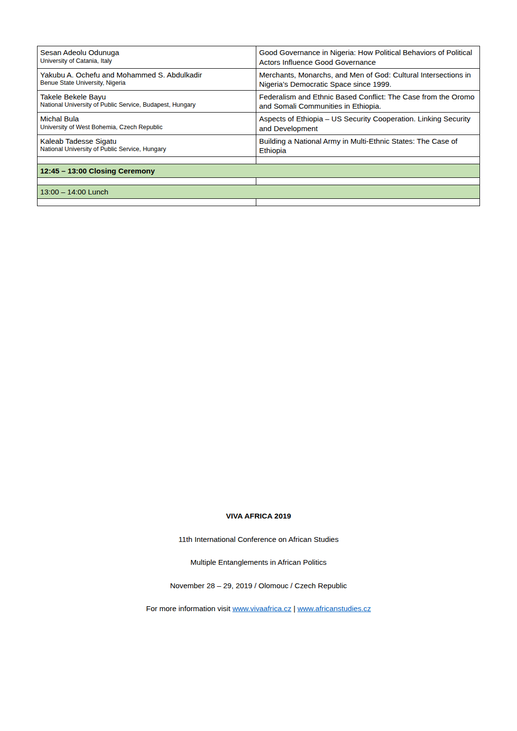| Sesan Adeolu Odunuga University of Catania, Italy | Good Governance in Nigeria: How Political Behaviors of Political Actors Influence Good Governance |
| Yakubu A. Ochefu and Mohammed S. Abdulkadir Benue State University, Nigeria | Merchants, Monarchs, and Men of God: Cultural Intersections in Nigeria’s Democratic Space since 1999. |
| Takele Bekele Bayu National University of Public Service, Budapest, Hungary | Federalism and Ethnic Based Conflict: The Case from the Oromo and Somali Communities in Ethiopia. |
| Michal Bula University of West Bohemia, Czech Republic | Aspects of Ethiopia – US Security Cooperation. Linking Security and Development |
| Kaleab Tadesse Sigatu National University of Public Service, Hungary | Building a National Army in Multi-Ethnic States: The Case of Ethiopia |
| 12:45 – 13:00 Closing Ceremony |
| 13:00 – 14:00 Lunch |
VIVA AFRICA 2019
11th International Conference on African Studies
Multiple Entanglements in African Politics
November 28 – 29, 2019 / Olomouc / Czech Republic
For more information visit www.vivaafrica.cz | www.africanstudies.cz